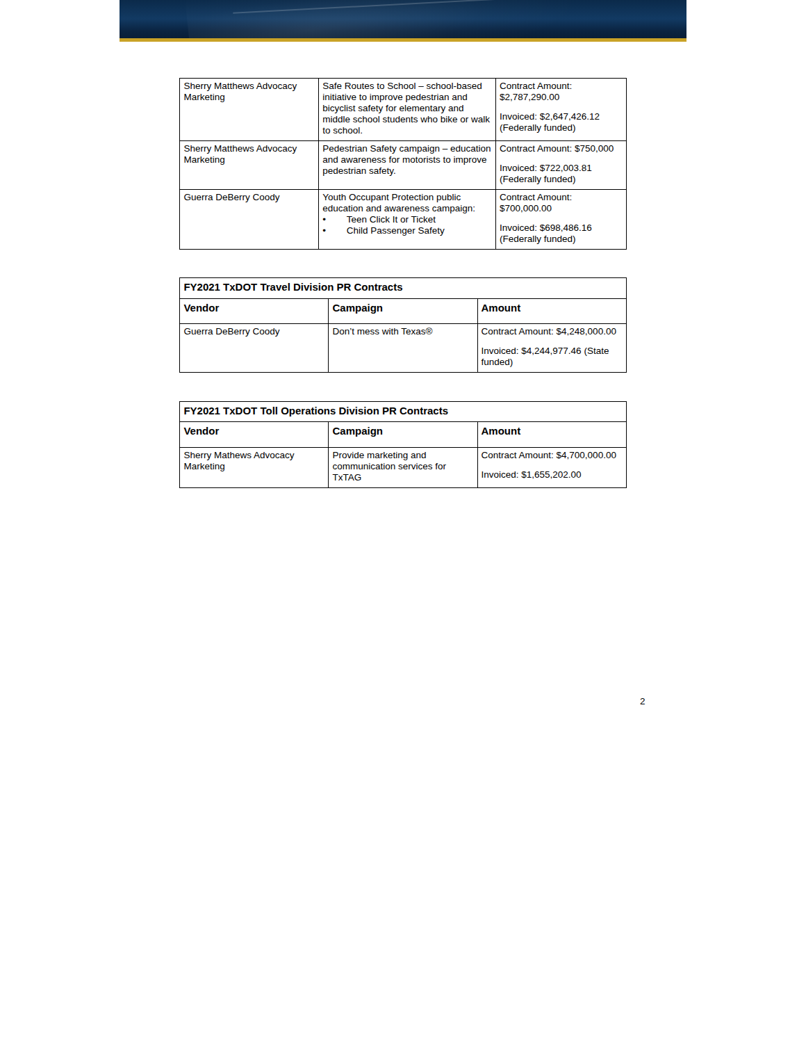| Sherry Matthews Advocacy Marketing | Safe Routes to School – school-based initiative to improve pedestrian and bicyclist safety for elementary and middle school students who bike or walk to school. | Contract Amount: $2,787,290.00 Invoiced: $2,647,426.12 (Federally funded) |
| Sherry Matthews Advocacy Marketing | Pedestrian Safety campaign – education and awareness for motorists to improve pedestrian safety. | Contract Amount: $750,000 Invoiced: $722,003.81 (Federally funded) |
| Guerra DeBerry Coody | Youth Occupant Protection public education and awareness campaign: • Teen Click It or Ticket • Child Passenger Safety | Contract Amount: $700,000.00 Invoiced: $698,486.16 (Federally funded) |
| FY2021 TxDOT Travel Division PR Contracts |
| Vendor | Campaign | Amount |
| Guerra DeBerry Coody | Don’t mess with Texas® | Contract Amount: $4,248,000.00 Invoiced: $4,244,977.46 (State funded) |
| FY2021 TxDOT Toll Operations Division PR Contracts |
| Vendor | Campaign | Amount |
| Sherry Mathews Advocacy Marketing | Provide marketing and communication services for TxTAG | Contract Amount: $4,700,000.00 Invoiced: $1,655,202.00 |
2